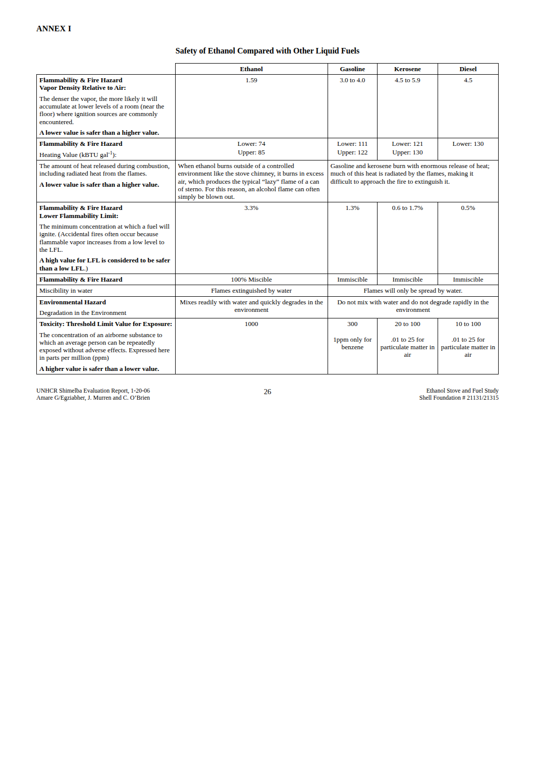ANNEX I
Safety of Ethanol Compared with Other Liquid Fuels
| | Ethanol | Gasoline | Kerosene | Diesel |
| --- | --- | --- | --- | --- |
| Flammability & Fire Hazard Vapor Density Relative to Air: The denser the vapor, the more likely it will accumulate at lower levels of a room (near the floor) where ignition sources are commonly encountered. A lower value is safer than a higher value. | 1.59 | 3.0 to 4.0 | 4.5 to 5.9 | 4.5 |
| Flammability & Fire Hazard Heating Value (kBTU gal -1 ): | Lower: 74 Upper: 85 | Lower: 111 Upper: 122 | Lower: 121 Upper: 130 | Lower: 130 |
| The amount of heat released during combustion, including radiated heat from the flames. A lower value is safer than a higher value. | When ethanol burns outside of a controlled environment like the stove chimney, it burns in excess air, which produces the typical “lazy” flame of a can of sterno. For this reason, an alcohol flame can often simply be blown out. | Gasoline and kerosene burn with enormous release of heat; much of this heat is radiated by the flames, making it difficult to approach the fire to extinguish it. |
| Flammability & Fire Hazard Lower Flammability Limit: The minimum concentration at which a fuel will ignite. (Accidental fires often occur because flammable vapor increases from a low level to the LFL. A high value for LFL is considered to be safer than a low LFL .) | 3.3% | 1.3% | 0.6 to 1.7% | 0.5% |
| Flammability & Fire Hazard | 100% Miscible | Immiscible | Immiscible | Immiscible |
| Miscibility in water | Flames extinguished by water | Flames will only be spread by water. |
| Environmental Hazard Degradation in the Environment | Mixes readily with water and quickly degrades in the environment | Do not mix with water and do not degrade rapidly in the environment |
| Toxicity: Threshold Limit Value for Exposure: The concentration of an airborne substance to which an average person can be repeatedly exposed without adverse effects. Expressed here in parts per million (ppm) A higher value is safer than a lower value. | 1000 | 300 1ppm only for benzene | 20 to 100 .01 to 25 for particulate matter in air | 10 to 100 .01 to 25 for particulate matter in air |
| UNHCR Shimelba Evaluation Report, 1-20-06 Amare G/Egziabher, J. Murren and C. O’Brien | 26 | Ethanol Stove and Fuel Study Shell Foundation # 21131/21315 |